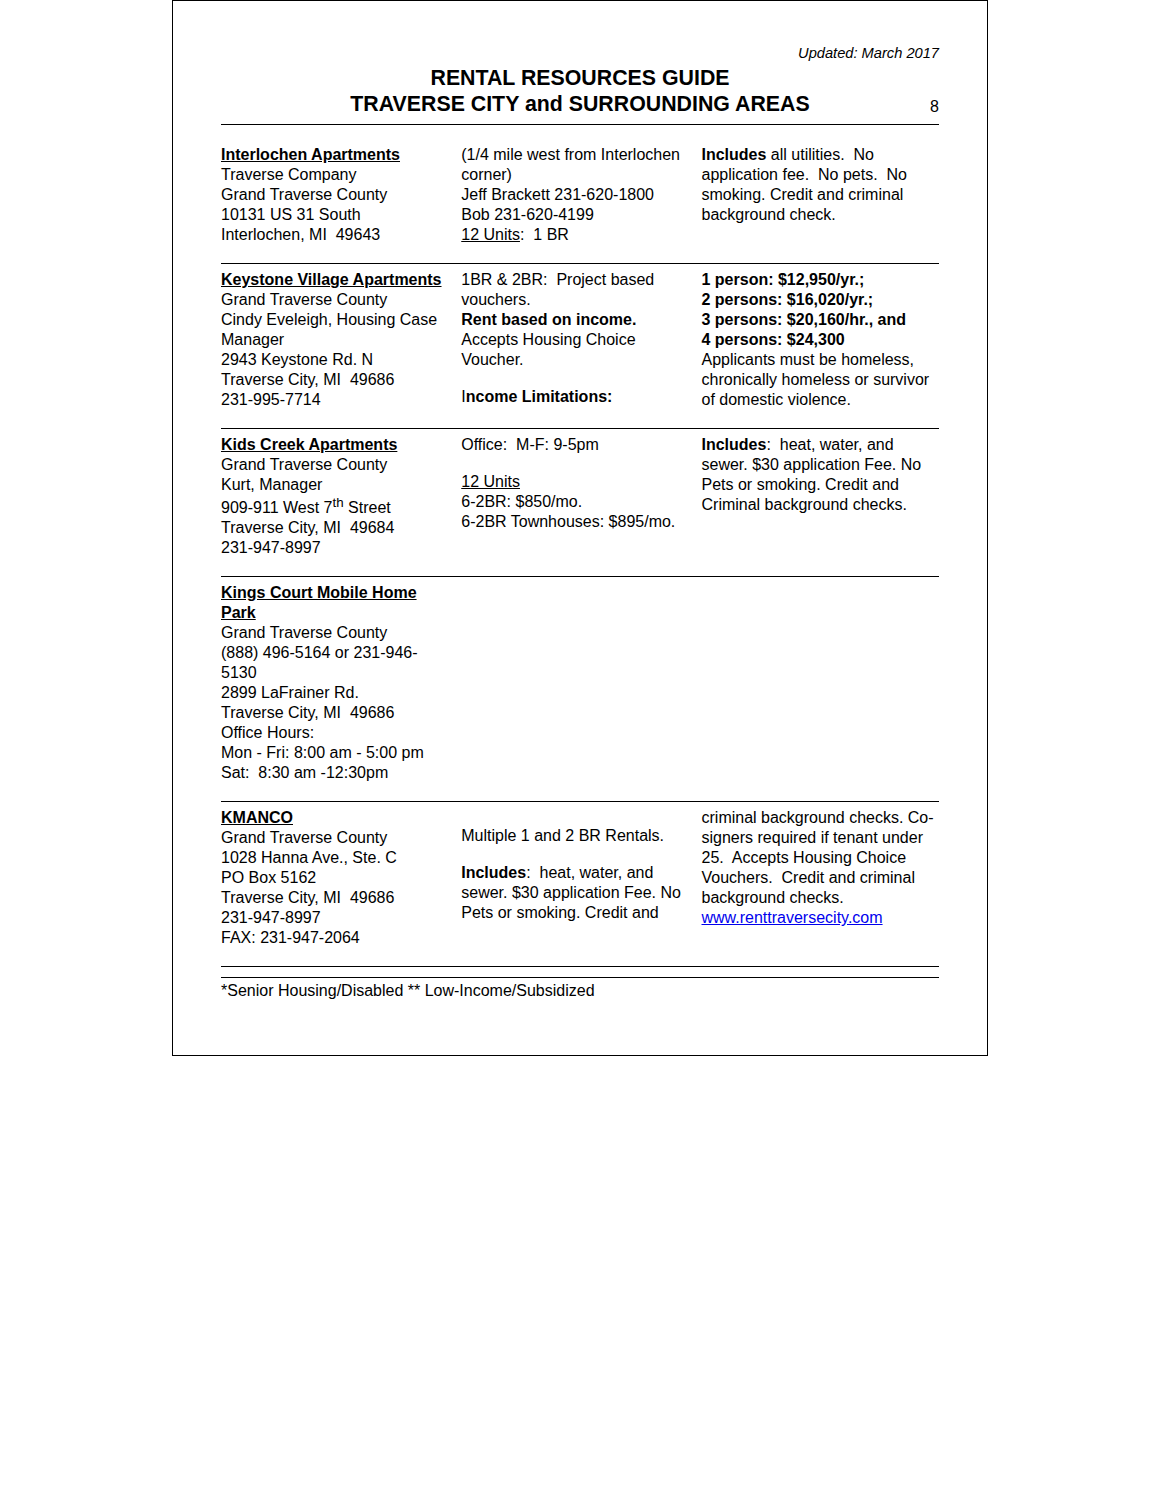Updated: March 2017
RENTAL RESOURCES GUIDE
TRAVERSE CITY and SURROUNDING AREAS
8
| Interlochen Apartments Traverse Company Grand Traverse County 10131 US 31 South Interlochen, MI 49643 | (1/4 mile west from Interlochen corner) Jeff Brackett 231-620-1800 Bob 231-620-4199 12 Units : 1 BR | Includes all utilities. No application fee. No pets. No smoking. Credit and criminal background check. |
| Keystone Village Apartments Grand Traverse County Cindy Eveleigh, Housing Case Manager 2943 Keystone Rd. N Traverse City, MI 49686 231-995-7714 | 1BR & 2BR: Project based vouchers. Rent based on income. Accepts Housing Choice Voucher. I ncome Limitations: | 1 person: $12,950/yr.; 2 persons: $16,020/yr.; 3 persons: $20,160/hr., and 4 persons: $24,300 Applicants must be homeless, chronically homeless or survivor of domestic violence. |
| Kids Creek Apartments Grand Traverse County Kurt, Manager 909-911 West 7 th Street Traverse City, MI 49684 231-947-8997 | Office: M-F: 9-5pm 12 Units 6-2BR: $850/mo. 6-2BR Townhouses: $895/mo. | Includes : heat, water, and sewer. $30 application Fee. No Pets or smoking. Credit and Criminal background checks. |
| Kings Court Mobile Home Park Grand Traverse County (888) 496-5164 or 231-946-5130 2899 LaFrainer Rd. Traverse City, MI 49686 Office Hours: Mon - Fri: 8:00 am - 5:00 pm Sat: 8:30 am -12:30pm | | |
| KMANCO Grand Traverse County 1028 Hanna Ave., Ste. C PO Box 5162 Traverse City, MI 49686 231-947-8997 FAX: 231-947-2064 | Multiple 1 and 2 BR Rentals. Includes : heat, water, and sewer. $30 application Fee. No Pets or smoking. Credit and | criminal background checks. Co-signers required if tenant under 25. Accepts Housing Choice Vouchers. Credit and criminal background checks. www.renttraversecity.com |
*Senior Housing/Disabled ** Low-Income/Subsidized